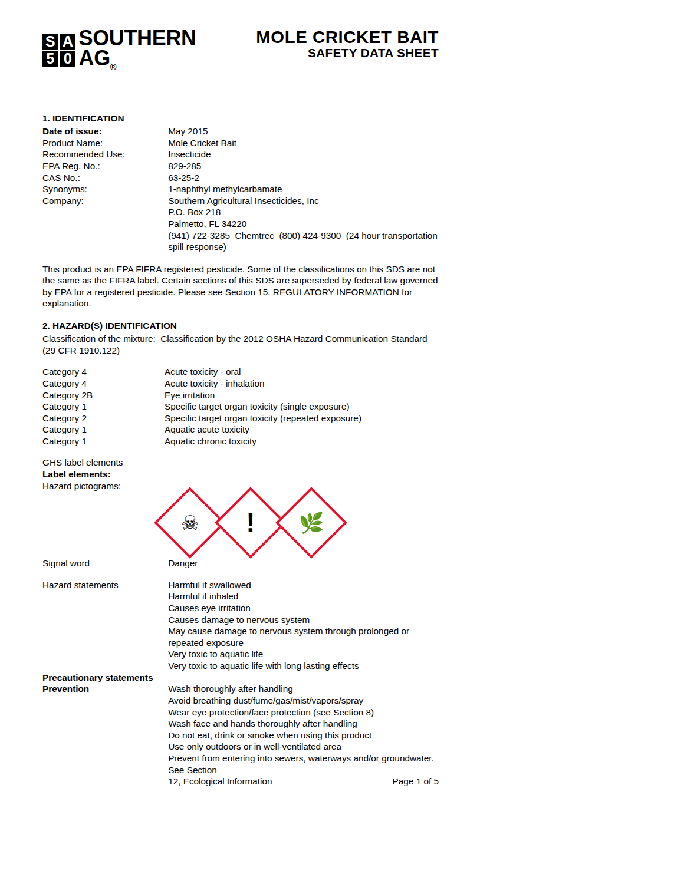SA 50
SOUTHERN
AG®
MOLE CRICKET BAIT
SAFETY DATA SHEET
1. IDENTIFICATION
Date of issue:
May 2015
Product Name:
Mole Cricket Bait
Recommended Use:
Insecticide
EPA Reg. No.:
829-285
CAS No.:
63-25-2
Synonyms:
1-naphthyl methylcarbamate
Company:
Southern Agricultural Insecticides, Inc
P.O. Box 218
Palmetto, FL 34220
(941) 722-3285 Chemtrec (800) 424-9300 (24 hour transportation spill response)
This product is an EPA FIFRA registered pesticide. Some of the classifications on this SDS are not the same as the FIFRA label. Certain sections of this SDS are superseded by federal law governed by EPA for a registered pesticide. Please see Section 15. REGULATORY INFORMATION for explanation.
2. HAZARD(S) IDENTIFICATION
Classification of the mixture: Classification by the 2012 OSHA Hazard Communication Standard (29 CFR 1910.122)
Category 4
Acute toxicity - oral
Category 4
Acute toxicity - inhalation
Category 2B
Eye irritation
Category 1
Specific target organ toxicity (single exposure)
Category 2
Specific target organ toxicity (repeated exposure)
Category 1
Aquatic acute toxicity
Category 1
Aquatic chronic toxicity
GHS label elements
Label elements:
Hazard pictograms:
☠
!
🌿
Signal word
Danger
Hazard statements
Harmful if swallowed
Harmful if inhaled
Causes eye irritation
Causes damage to nervous system
May cause damage to nervous system through prolonged or repeated exposure
Very toxic to aquatic life
Very toxic to aquatic life with long lasting effects
Precautionary statements
Prevention
Wash thoroughly after handling
Avoid breathing dust/fume/gas/mist/vapors/spray
Wear eye protection/face protection (see Section 8)
Wash face and hands thoroughly after handling
Do not eat, drink or smoke when using this product
Use only outdoors or in well-ventilated area
Prevent from entering into sewers, waterways and/or groundwater. See Section
12, Ecological Information Page 1 of 5